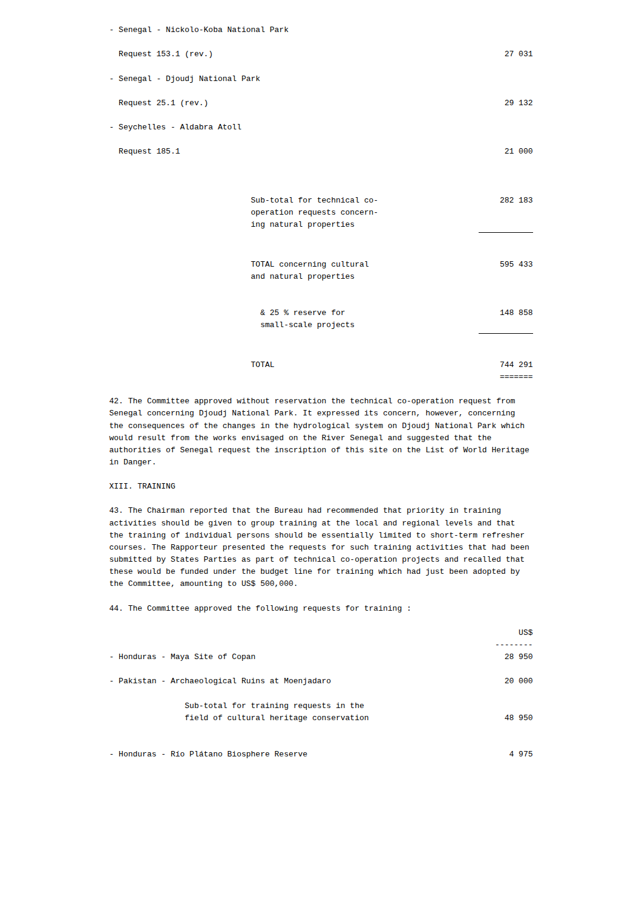- Senegal - Nickolo-Koba National Park
Request 153.1 (rev.) 27 031
- Senegal - Djoudj National Park
Request 25.1 (rev.) 29 132
- Seychelles - Aldabra Atoll
Request 185.1 21 000
Sub-total for technical co-
operation requests concern-
ing natural properties 282 183
TOTAL concerning cultural
and natural properties 595 433
& 25 % reserve for
small-scale projects 148 858
TOTAL 744 291
=======
42. The Committee approved without reservation the technical co-operation request from Senegal concerning Djoudj National Park. It expressed its concern, however, concerning the consequences of the changes in the hydrological system on Djoudj National Park which would result from the works envisaged on the River Senegal and suggested that the authorities of Senegal request the inscription of this site on the List of World Heritage in Danger.
XIII. TRAINING
43. The Chairman reported that the Bureau had recommended that priority in training activities should be given to group training at the local and regional levels and that the training of individual persons should be essentially limited to short-term refresher courses. The Rapporteur presented the requests for such training activities that had been submitted by States Parties as part of technical co-operation projects and recalled that these would be funded under the budget line for training which had just been adopted by the Committee, amounting to US$ 500,000.
44. The Committee approved the following requests for training :
US$
--------
- Honduras - Maya Site of Copan 28 950
- Pakistan - Archaeological Ruins at Moenjadaro 20 000
Sub-total for training requests in the
field of cultural heritage conservation 48 950
- Honduras - Río Plátano Biosphere Reserve 4 975